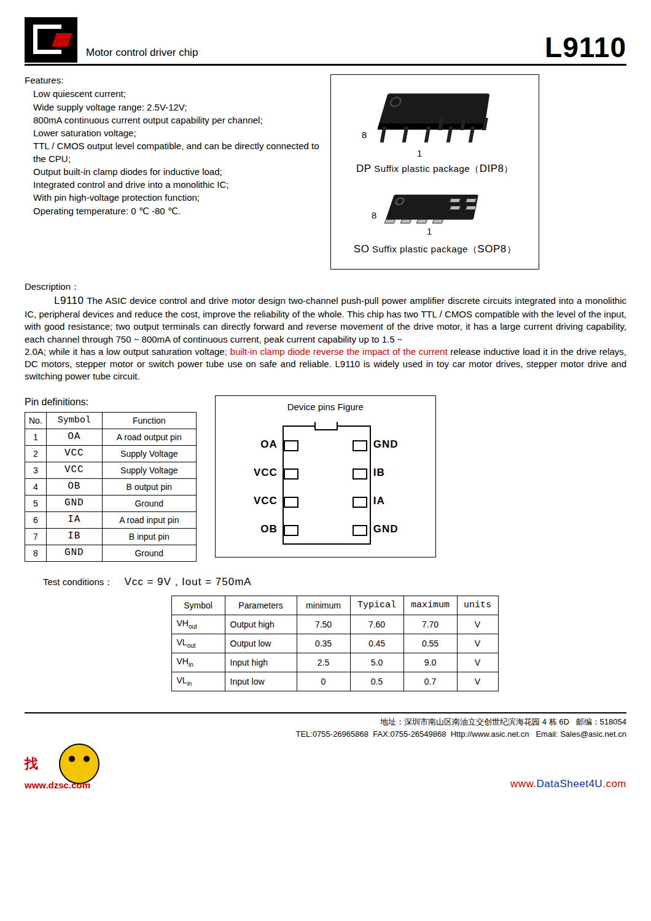Motor control driver chip
L9110
Features:
Low quiescent current;
Wide supply voltage range: 2.5V-12V;
800mA continuous current output capability per channel;
Lower saturation voltage;
TTL / CMOS output level compatible, and can be directly connected to the CPU;
Output built-in clamp diodes for inductive load;
Integrated control and drive into a monolithic IC;
With pin high-voltage protection function;
Operating temperature: 0 ℃ -80 ℃.
8
1
DP Suffix plastic package（DIP8）
8
1
SO Suffix plastic package（SOP8）
Description：
L9110 The ASIC device control and drive motor design two-channel push-pull power amplifier discrete circuits integrated into a monolithic IC, peripheral devices and reduce the cost, improve the reliability of the whole. This chip has two TTL / CMOS compatible with the level of the input, with good resistance; two output terminals can directly forward and reverse movement of the drive motor, it has a large current driving capability, each channel through 750 ~ 800mA of continuous current, peak current capability up to 1.5 ~
2.0A; while it has a low output saturation voltage; built-in clamp diode reverse the impact of the current release inductive load it in the drive relays, DC motors, stepper motor or switch power tube use on safe and reliable. L9110 is widely used in toy car motor drives, stepper motor drive and switching power tube circuit.
Pin definitions:
| No. | Symbol | Function |
| --- | --- | --- |
| 1 | OA | A road output pin |
| 2 | VCC | Supply Voltage |
| 3 | VCC | Supply Voltage |
| 4 | OB | B output pin |
| 5 | GND | Ground |
| 6 | IA | A road input pin |
| 7 | IB | B input pin |
| 8 | GND | Ground |
Device pins Figure
OA
VCC
VCC
OB
GND
IB
IA
GND
Test conditions： Vcc = 9V , Iout = 750mA
| Symbol | Parameters | minimum | Typical | maximum | units |
| --- | --- | --- | --- | --- | --- |
| VH out | Output high | 7.50 | 7.60 | 7.70 | V |
| VL out | Output low | 0.35 | 0.45 | 0.55 | V |
| VH in | Input high | 2.5 | 5.0 | 9.0 | V |
| VL in | Input low | 0 | 0.5 | 0.7 | V |
地址：深圳市南山区南油立交创世纪滨海花园 4 栋 6D 邮编：518054
TEL:0755-26965868 FAX:0755-26549868 Http://www.asic.net.cn Email: Sales@asic.net.cn
找
www.dzsc.com
www.DataSheet4U.com